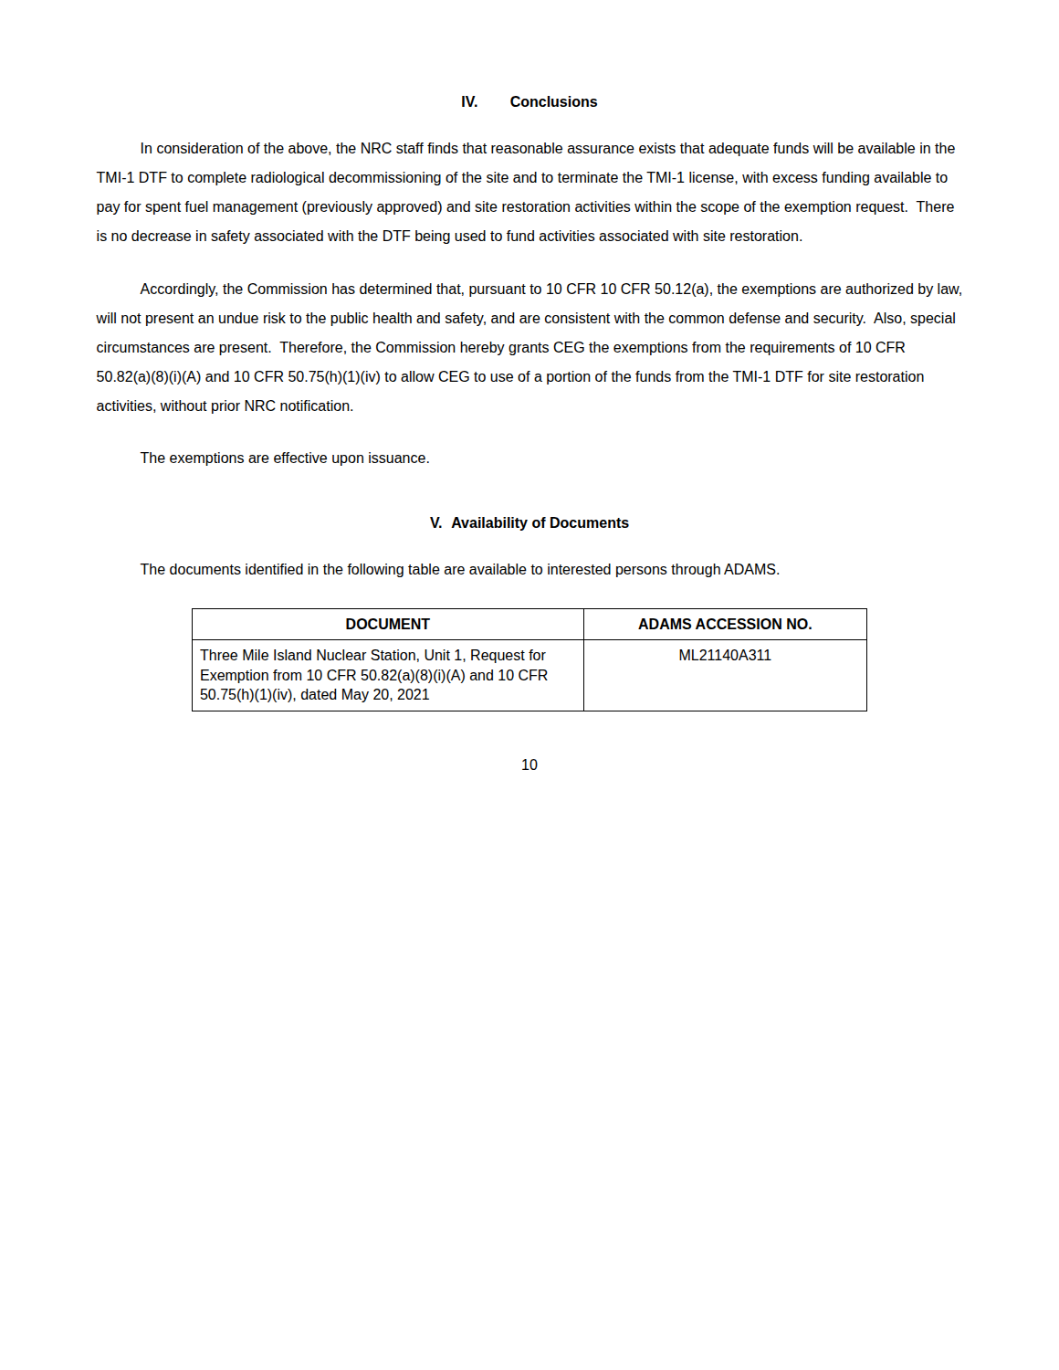IV. Conclusions
In consideration of the above, the NRC staff finds that reasonable assurance exists that adequate funds will be available in the TMI-1 DTF to complete radiological decommissioning of the site and to terminate the TMI-1 license, with excess funding available to pay for spent fuel management (previously approved) and site restoration activities within the scope of the exemption request. There is no decrease in safety associated with the DTF being used to fund activities associated with site restoration.
Accordingly, the Commission has determined that, pursuant to 10 CFR 10 CFR 50.12(a), the exemptions are authorized by law, will not present an undue risk to the public health and safety, and are consistent with the common defense and security. Also, special circumstances are present. Therefore, the Commission hereby grants CEG the exemptions from the requirements of 10 CFR 50.82(a)(8)(i)(A) and 10 CFR 50.75(h)(1)(iv) to allow CEG to use of a portion of the funds from the TMI-1 DTF for site restoration activities, without prior NRC notification.
The exemptions are effective upon issuance.
V. Availability of Documents
The documents identified in the following table are available to interested persons through ADAMS.
| DOCUMENT | ADAMS ACCESSION NO. |
| --- | --- |
| Three Mile Island Nuclear Station, Unit 1, Request for Exemption from 10 CFR 50.82(a)(8)(i)(A) and 10 CFR 50.75(h)(1)(iv), dated May 20, 2021 | ML21140A311 |
10